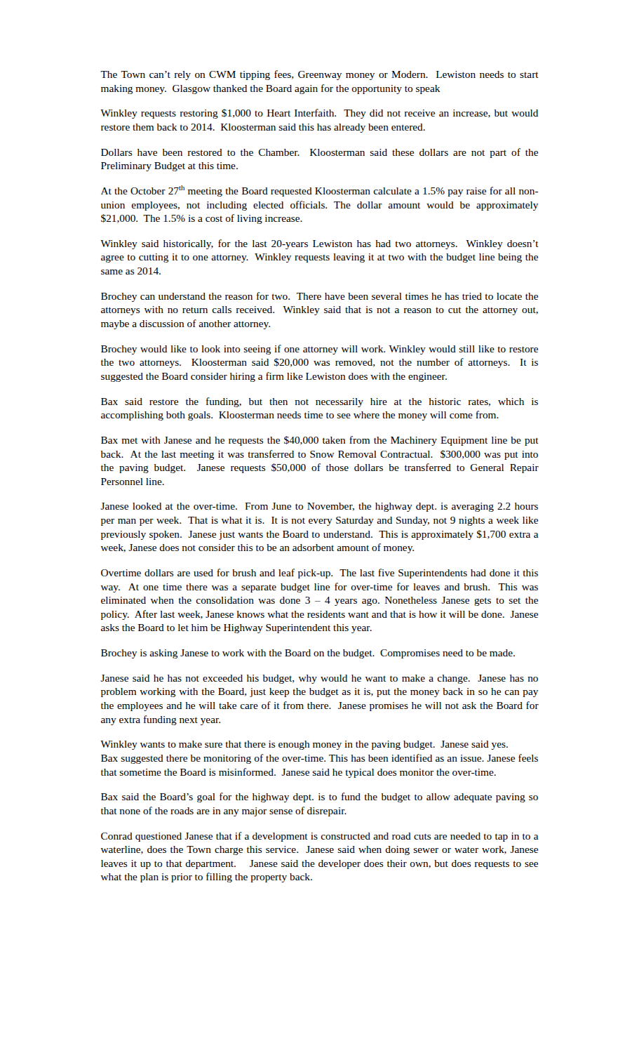The Town can’t rely on CWM tipping fees, Greenway money or Modern. Lewiston needs to start making money. Glasgow thanked the Board again for the opportunity to speak
Winkley requests restoring $1,000 to Heart Interfaith. They did not receive an increase, but would restore them back to 2014. Kloosterman said this has already been entered.
Dollars have been restored to the Chamber. Kloosterman said these dollars are not part of the Preliminary Budget at this time.
At the October 27th meeting the Board requested Kloosterman calculate a 1.5% pay raise for all non-union employees, not including elected officials. The dollar amount would be approximately $21,000. The 1.5% is a cost of living increase.
Winkley said historically, for the last 20-years Lewiston has had two attorneys. Winkley doesn’t agree to cutting it to one attorney. Winkley requests leaving it at two with the budget line being the same as 2014.
Brochey can understand the reason for two. There have been several times he has tried to locate the attorneys with no return calls received. Winkley said that is not a reason to cut the attorney out, maybe a discussion of another attorney.
Brochey would like to look into seeing if one attorney will work. Winkley would still like to restore the two attorneys. Kloosterman said $20,000 was removed, not the number of attorneys. It is suggested the Board consider hiring a firm like Lewiston does with the engineer.
Bax said restore the funding, but then not necessarily hire at the historic rates, which is accomplishing both goals. Kloosterman needs time to see where the money will come from.
Bax met with Janese and he requests the $40,000 taken from the Machinery Equipment line be put back. At the last meeting it was transferred to Snow Removal Contractual. $300,000 was put into the paving budget. Janese requests $50,000 of those dollars be transferred to General Repair Personnel line.
Janese looked at the over-time. From June to November, the highway dept. is averaging 2.2 hours per man per week. That is what it is. It is not every Saturday and Sunday, not 9 nights a week like previously spoken. Janese just wants the Board to understand. This is approximately $1,700 extra a week, Janese does not consider this to be an adsorbent amount of money.
Overtime dollars are used for brush and leaf pick-up. The last five Superintendents had done it this way. At one time there was a separate budget line for over-time for leaves and brush. This was eliminated when the consolidation was done 3 – 4 years ago. Nonetheless Janese gets to set the policy. After last week, Janese knows what the residents want and that is how it will be done. Janese asks the Board to let him be Highway Superintendent this year.
Brochey is asking Janese to work with the Board on the budget. Compromises need to be made.
Janese said he has not exceeded his budget, why would he want to make a change. Janese has no problem working with the Board, just keep the budget as it is, put the money back in so he can pay the employees and he will take care of it from there. Janese promises he will not ask the Board for any extra funding next year.
Winkley wants to make sure that there is enough money in the paving budget. Janese said yes.
Bax suggested there be monitoring of the over-time. This has been identified as an issue. Janese feels that sometime the Board is misinformed. Janese said he typical does monitor the over-time.
Bax said the Board’s goal for the highway dept. is to fund the budget to allow adequate paving so that none of the roads are in any major sense of disrepair.
Conrad questioned Janese that if a development is constructed and road cuts are needed to tap in to a waterline, does the Town charge this service. Janese said when doing sewer or water work, Janese leaves it up to that department. Janese said the developer does their own, but does requests to see what the plan is prior to filling the property back.